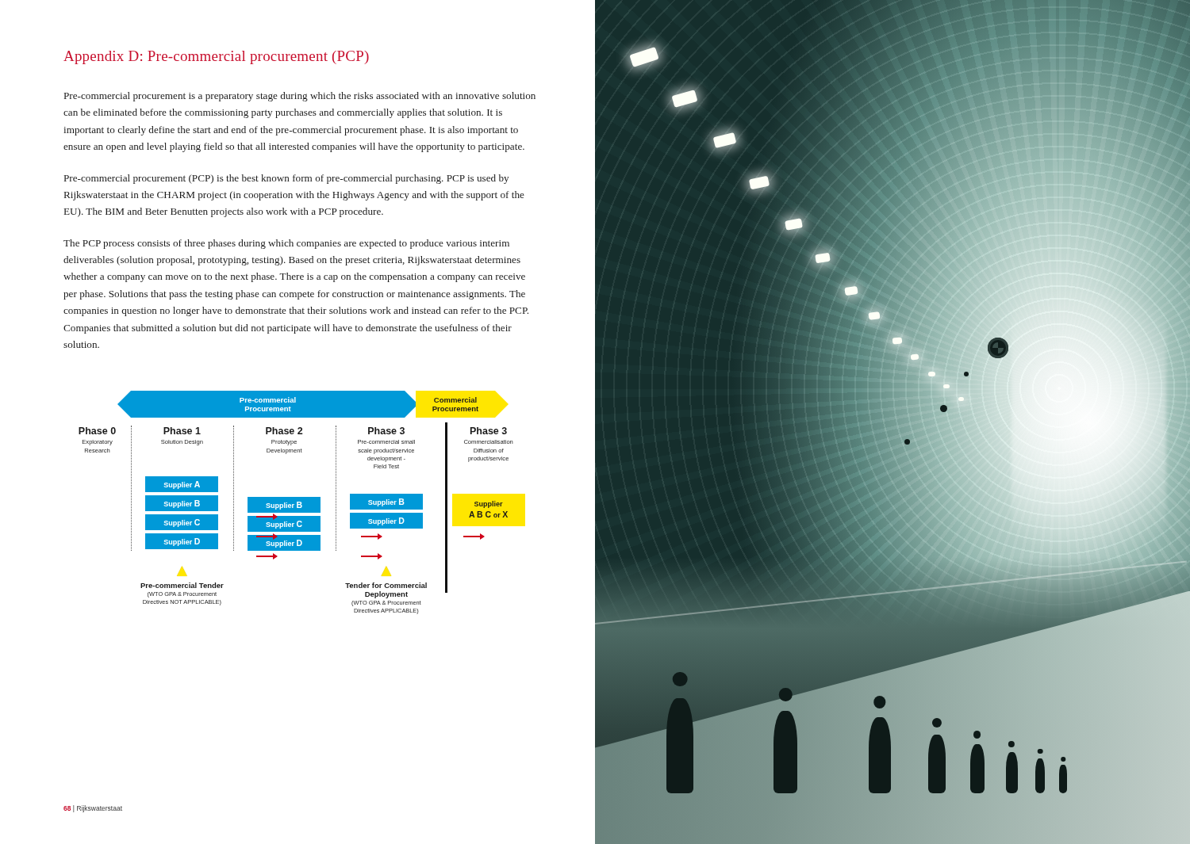Appendix D: Pre-commercial procurement (PCP)
Pre-commercial procurement is a preparatory stage during which the risks associated with an innovative solution can be eliminated before the commissioning party purchases and commercially applies that solution. It is important to clearly define the start and end of the pre-commercial procurement phase. It is also important to ensure an open and level playing field so that all interested companies will have the opportunity to participate.
Pre-commercial procurement (PCP) is the best known form of pre-commercial purchasing. PCP is used by Rijkswaterstaat in the CHARM project (in cooperation with the Highways Agency and with the support of the EU). The BIM and Beter Benutten projects also work with a PCP procedure.
The PCP process consists of three phases during which companies are expected to produce various interim deliverables (solution proposal, prototyping, testing). Based on the preset criteria, Rijkswaterstaat determines whether a company can move on to the next phase. There is a cap on the compensation a company can receive per phase. Solutions that pass the testing phase can compete for construction or maintenance assignments. The companies in question no longer have to demonstrate that their solutions work and instead can refer to the PCP. Companies that submitted a solution but did not participate will have to demonstrate the usefulness of their solution.
Pre-commercial
Procurement
Commercial
Procurement
Phase 0
Exploratory
Research
Phase 1
Solution Design
Supplier A
Supplier B
Supplier C
Supplier D
Phase 2
Prototype
Development
Supplier B
Supplier C
Supplier D
Phase 3
Pre-commercial small
scale product/service
development -
Field Test
Supplier B
Supplier D
Phase 3
Commercialisation
Diffusion of
product/service
Supplier
A B C or X
▲
Pre-commercial Tender
(WTO GPA & Procurement
Directives NOT APPLICABLE)
▲
Tender for Commercial Deployment
(WTO GPA & Procurement
Directives APPLICABLE)
68 | Rijkswaterstaat